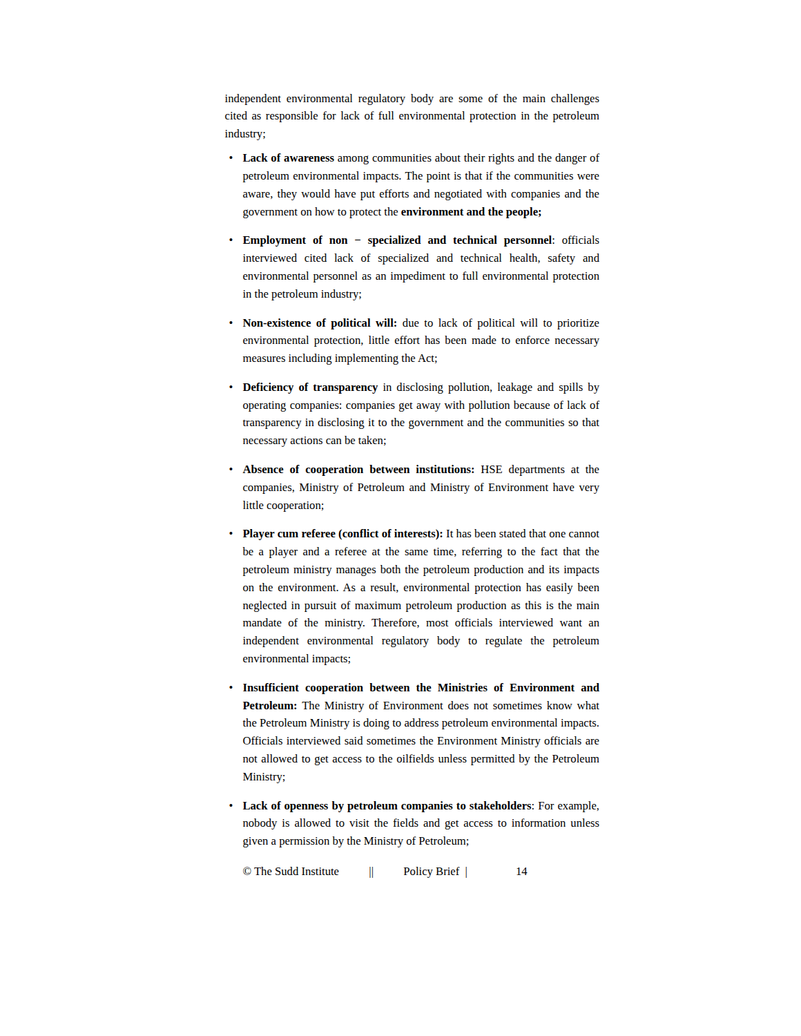independent environmental regulatory body are some of the main challenges cited as responsible for lack of full environmental protection in the petroleum industry;
Lack of awareness among communities about their rights and the danger of petroleum environmental impacts. The point is that if the communities were aware, they would have put efforts and negotiated with companies and the government on how to protect the environment and the people;
Employment of non − specialized and technical personnel: officials interviewed cited lack of specialized and technical health, safety and environmental personnel as an impediment to full environmental protection in the petroleum industry;
Non-existence of political will: due to lack of political will to prioritize environmental protection, little effort has been made to enforce necessary measures including implementing the Act;
Deficiency of transparency in disclosing pollution, leakage and spills by operating companies: companies get away with pollution because of lack of transparency in disclosing it to the government and the communities so that necessary actions can be taken;
Absence of cooperation between institutions: HSE departments at the companies, Ministry of Petroleum and Ministry of Environment have very little cooperation;
Player cum referee (conflict of interests): It has been stated that one cannot be a player and a referee at the same time, referring to the fact that the petroleum ministry manages both the petroleum production and its impacts on the environment. As a result, environmental protection has easily been neglected in pursuit of maximum petroleum production as this is the main mandate of the ministry. Therefore, most officials interviewed want an independent environmental regulatory body to regulate the petroleum environmental impacts;
Insufficient cooperation between the Ministries of Environment and Petroleum: The Ministry of Environment does not sometimes know what the Petroleum Ministry is doing to address petroleum environmental impacts. Officials interviewed said sometimes the Environment Ministry officials are not allowed to get access to the oilfields unless permitted by the Petroleum Ministry;
Lack of openness by petroleum companies to stakeholders: For example, nobody is allowed to visit the fields and get access to information unless given a permission by the Ministry of Petroleum;
© The Sudd Institute || Policy Brief | 14